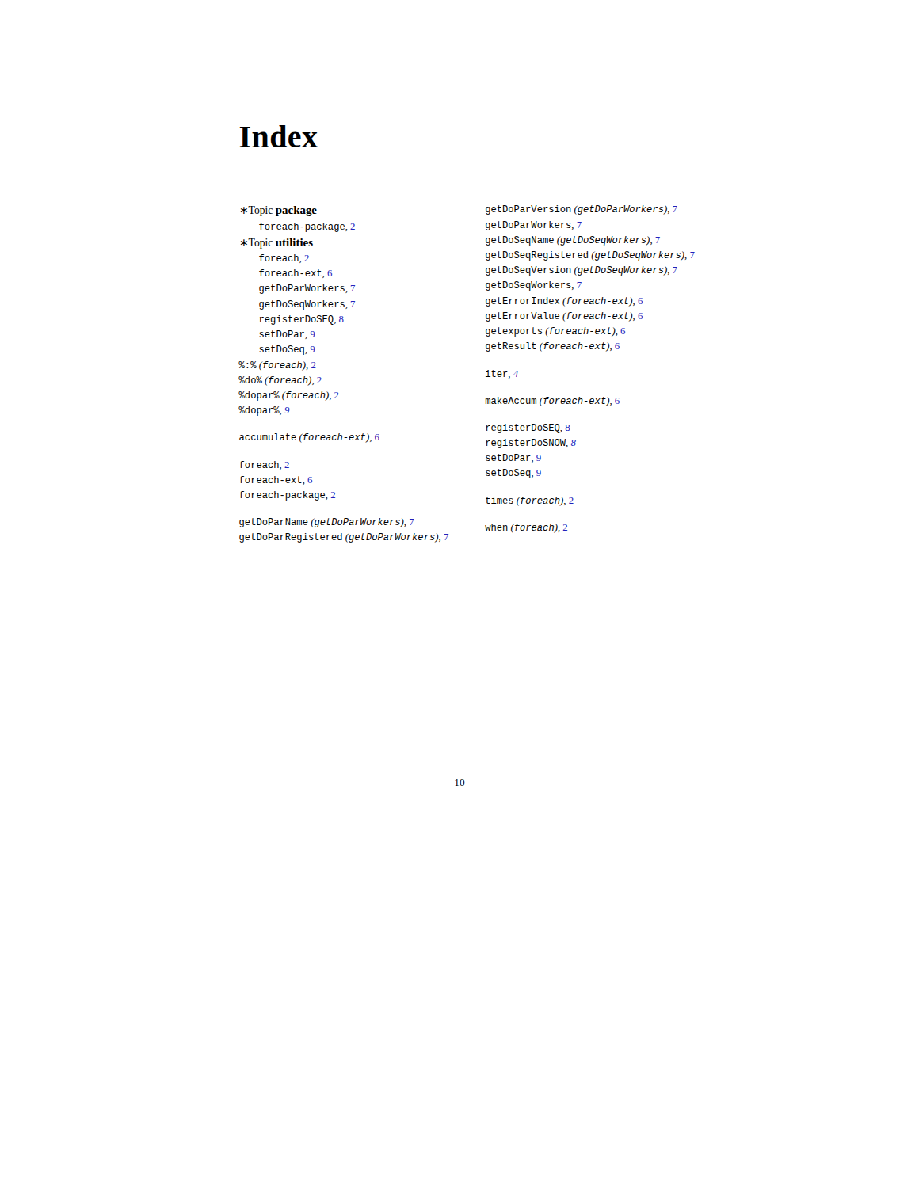Index
∗Topic package
foreach-package, 2
∗Topic utilities
foreach, 2
foreach-ext, 6
getDoParWorkers, 7
getDoSeqWorkers, 7
registerDoSEQ, 8
setDoPar, 9
setDoSeq, 9
%:% (foreach), 2
%do% (foreach), 2
%dopar% (foreach), 2
%dopar%, 9
accumulate (foreach-ext), 6
foreach, 2
foreach-ext, 6
foreach-package, 2
getDoParName (getDoParWorkers), 7
getDoParRegistered (getDoParWorkers), 7
getDoParVersion (getDoParWorkers), 7
getDoParWorkers, 7
getDoSeqName (getDoSeqWorkers), 7
getDoSeqRegistered (getDoSeqWorkers), 7
getDoSeqVersion (getDoSeqWorkers), 7
getDoSeqWorkers, 7
getErrorIndex (foreach-ext), 6
getErrorValue (foreach-ext), 6
getexports (foreach-ext), 6
getResult (foreach-ext), 6
iter, 4
makeAccum (foreach-ext), 6
registerDoSEQ, 8
registerDoSNOW, 8
setDoPar, 9
setDoSeq, 9
times (foreach), 2
when (foreach), 2
10